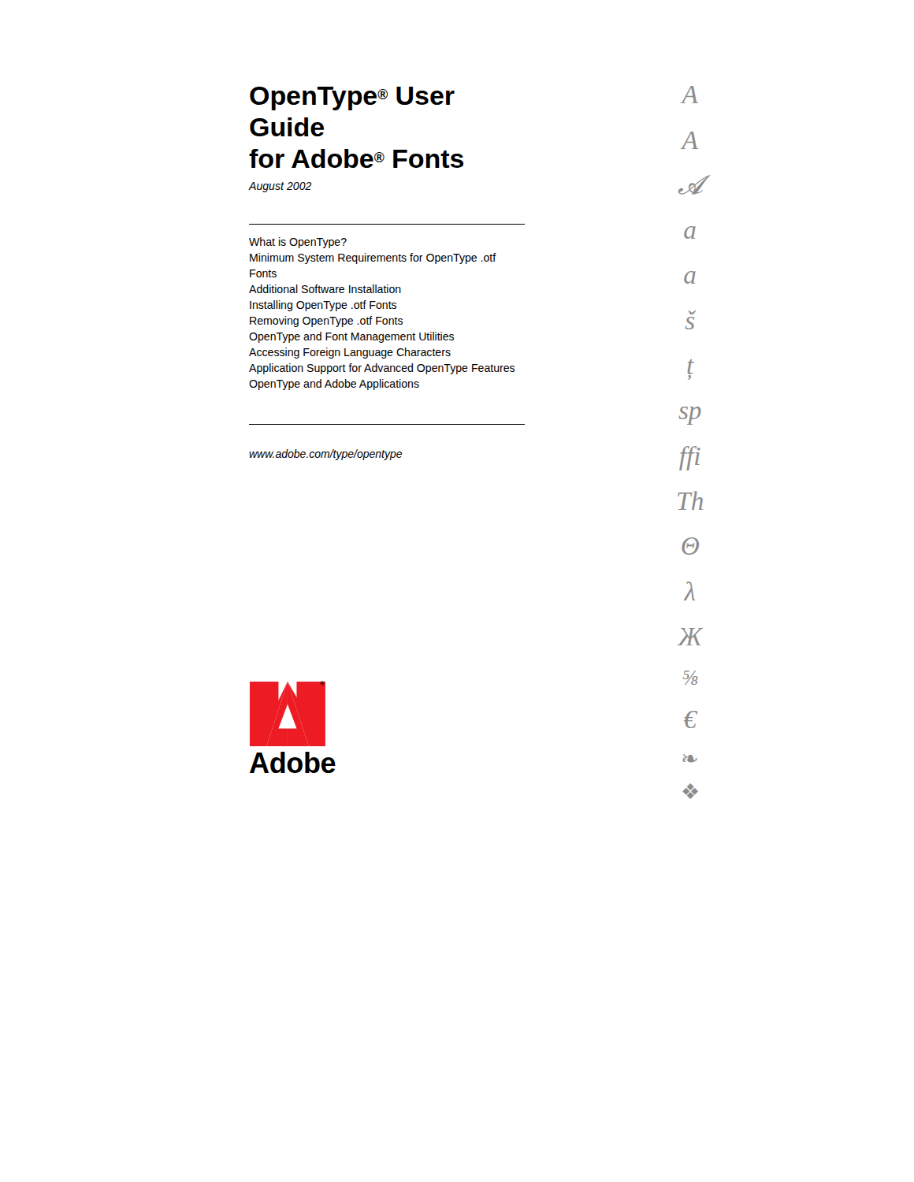OpenType® User Guide
for Adobe® Fonts
August 2002
What is OpenType?
Minimum System Requirements for OpenType .otf Fonts
Additional Software Installation
Installing OpenType .otf Fonts
Removing OpenType .otf Fonts
OpenType and Font Management Utilities
Accessing Foreign Language Characters
Application Support for Advanced OpenType Features
OpenType and Adobe Applications
www.adobe.com/type/opentype
A A 𝓐 a a š ț sp ffi Th Θ λ Ж ⅝ € ❧ ❖
®
Adobe